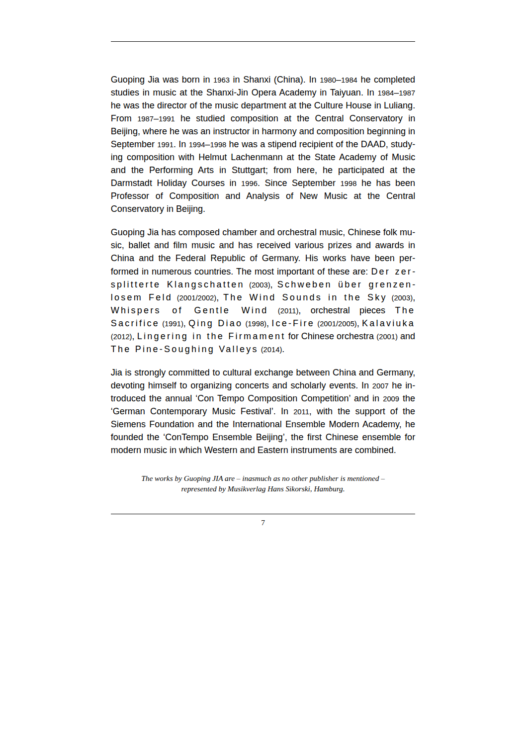Guoping Jia was born in 1963 in Shanxi (China). In 1980–1984 he completed studies in music at the Shanxi-Jin Opera Academy in Taiyuan. In 1984–1987 he was the director of the music department at the Culture House in Luliang. From 1987–1991 he studied composition at the Central Conservatory in Beijing, where he was an instructor in harmony and composition beginning in September 1991. In 1994–1998 he was a stipend recipient of the DAAD, studying composition with Helmut Lachenmann at the State Academy of Music and the Performing Arts in Stuttgart; from here, he participated at the Darmstadt Holiday Courses in 1996. Since September 1998 he has been Professor of Composition and Analysis of New Music at the Central Conservatory in Beijing.
Guoping Jia has composed chamber and orchestral music, Chinese folk music, ballet and film music and has received various prizes and awards in China and the Federal Republic of Germany. His works have been performed in numerous countries. The most important of these are: Der zersplitterte Klangschatten (2003), Schweben über grenzenlosem Feld (2001/2002), The Wind Sounds in the Sky (2003), Whispers of Gentle Wind (2011), orchestral pieces The Sacrifice (1991), Qing Diao (1998), Ice-Fire (2001/2005), Kalaviuka (2012), Lingering in the Firmament for Chinese orchestra (2001) and The Pine-Soughing Valleys (2014).
Jia is strongly committed to cultural exchange between China and Germany, devoting himself to organizing concerts and scholarly events. In 2007 he introduced the annual ‘Con Tempo Composition Competition’ and in 2009 the ‘German Contemporary Music Festival’. In 2011, with the support of the Siemens Foundation and the International Ensemble Modern Academy, he founded the ‘ConTempo Ensemble Beijing’, the first Chinese ensemble for modern music in which Western and Eastern instruments are combined.
The works by Guoping JIA are – inasmuch as no other publisher is mentioned –
represented by Musikverlag Hans Sikorski, Hamburg.
7